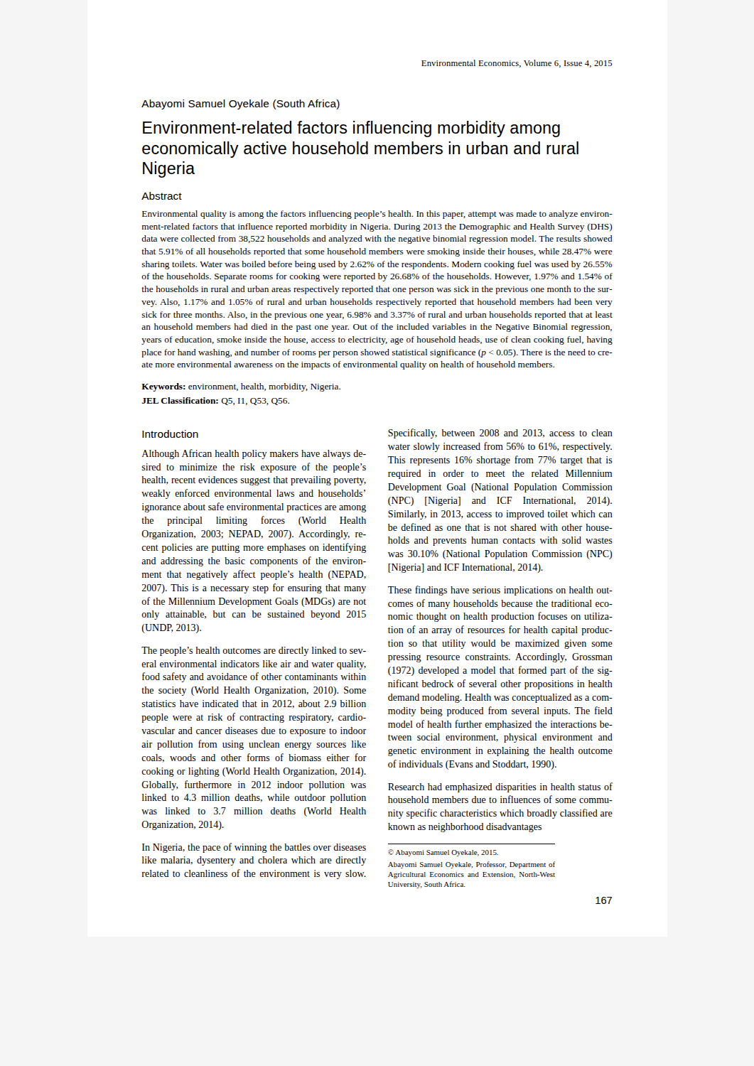Environmental Economics, Volume 6, Issue 4, 2015
Abayomi Samuel Oyekale (South Africa)
Environment-related factors influencing morbidity among economically active household members in urban and rural Nigeria
Abstract
Environmental quality is among the factors influencing people’s health. In this paper, attempt was made to analyze environment-related factors that influence reported morbidity in Nigeria. During 2013 the Demographic and Health Survey (DHS) data were collected from 38,522 households and analyzed with the negative binomial regression model. The results showed that 5.91% of all households reported that some household members were smoking inside their houses, while 28.47% were sharing toilets. Water was boiled before being used by 2.62% of the respondents. Modern cooking fuel was used by 26.55% of the households. Separate rooms for cooking were reported by 26.68% of the households. However, 1.97% and 1.54% of the households in rural and urban areas respectively reported that one person was sick in the previous one month to the survey. Also, 1.17% and 1.05% of rural and urban households respectively reported that household members had been very sick for three months. Also, in the previous one year, 6.98% and 3.37% of rural and urban households reported that at least an household members had died in the past one year. Out of the included variables in the Negative Binomial regression, years of education, smoke inside the house, access to electricity, age of household heads, use of clean cooking fuel, having place for hand washing, and number of rooms per person showed statistical significance (p < 0.05). There is the need to create more environmental awareness on the impacts of environmental quality on health of household members.
Keywords: environment, health, morbidity, Nigeria.
JEL Classification: Q5, I1, Q53, Q56.
Introduction
Although African health policy makers have always desired to minimize the risk exposure of the people’s health, recent evidences suggest that prevailing poverty, weakly enforced environmental laws and households’ ignorance about safe environmental practices are among the principal limiting forces (World Health Organization, 2003; NEPAD, 2007). Accordingly, recent policies are putting more emphases on identifying and addressing the basic components of the environment that negatively affect people’s health (NEPAD, 2007). This is a necessary step for ensuring that many of the Millennium Development Goals (MDGs) are not only attainable, but can be sustained beyond 2015 (UNDP, 2013).
The people’s health outcomes are directly linked to several environmental indicators like air and water quality, food safety and avoidance of other contaminants within the society (World Health Organization, 2010). Some statistics have indicated that in 2012, about 2.9 billion people were at risk of contracting respiratory, cardiovascular and cancer diseases due to exposure to indoor air pollution from using unclean energy sources like coals, woods and other forms of biomass either for cooking or lighting (World Health Organization, 2014). Globally, furthermore in 2012 indoor pollution was linked to 4.3 million deaths, while outdoor pollution was linked to 3.7 million deaths (World Health Organization, 2014).
In Nigeria, the pace of winning the battles over diseases like malaria, dysentery and cholera which are directly related to cleanliness of the environment is very slow. Specifically, between 2008 and 2013, access to clean water slowly increased from 56% to 61%, respectively. This represents 16% shortage from 77% target that is required in order to meet the related Millennium Development Goal (National Population Commission (NPC) [Nigeria] and ICF International, 2014). Similarly, in 2013, access to improved toilet which can be defined as one that is not shared with other households and prevents human contacts with solid wastes was 30.10% (National Population Commission (NPC) [Nigeria] and ICF International, 2014).
These findings have serious implications on health outcomes of many households because the traditional economic thought on health production focuses on utilization of an array of resources for health capital production so that utility would be maximized given some pressing resource constraints. Accordingly, Grossman (1972) developed a model that formed part of the significant bedrock of several other propositions in health demand modeling. Health was conceptualized as a commodity being produced from several inputs. The field model of health further emphasized the interactions between social environment, physical environment and genetic environment in explaining the health outcome of individuals (Evans and Stoddart, 1990).
Research had emphasized disparities in health status of household members due to influences of some community specific characteristics which broadly classified are known as neighborhood disadvantages
© Abayomi Samuel Oyekale, 2015.
Abayomi Samuel Oyekale, Professor, Department of Agricultural Economics and Extension, North-West University, South Africa.
167